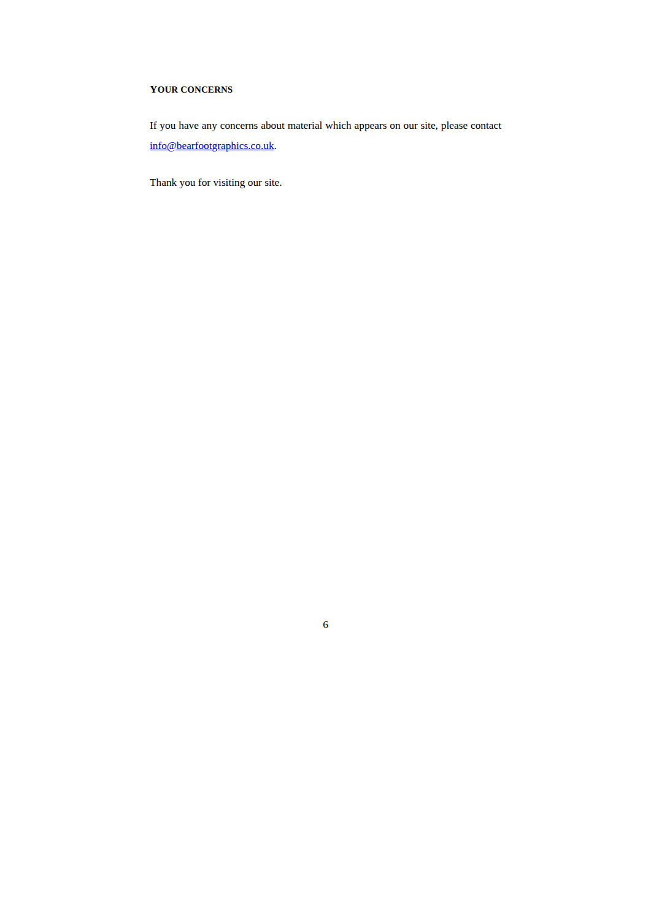YOUR CONCERNS
If you have any concerns about material which appears on our site, please contact info@bearfootgraphics.co.uk.
Thank you for visiting our site.
6